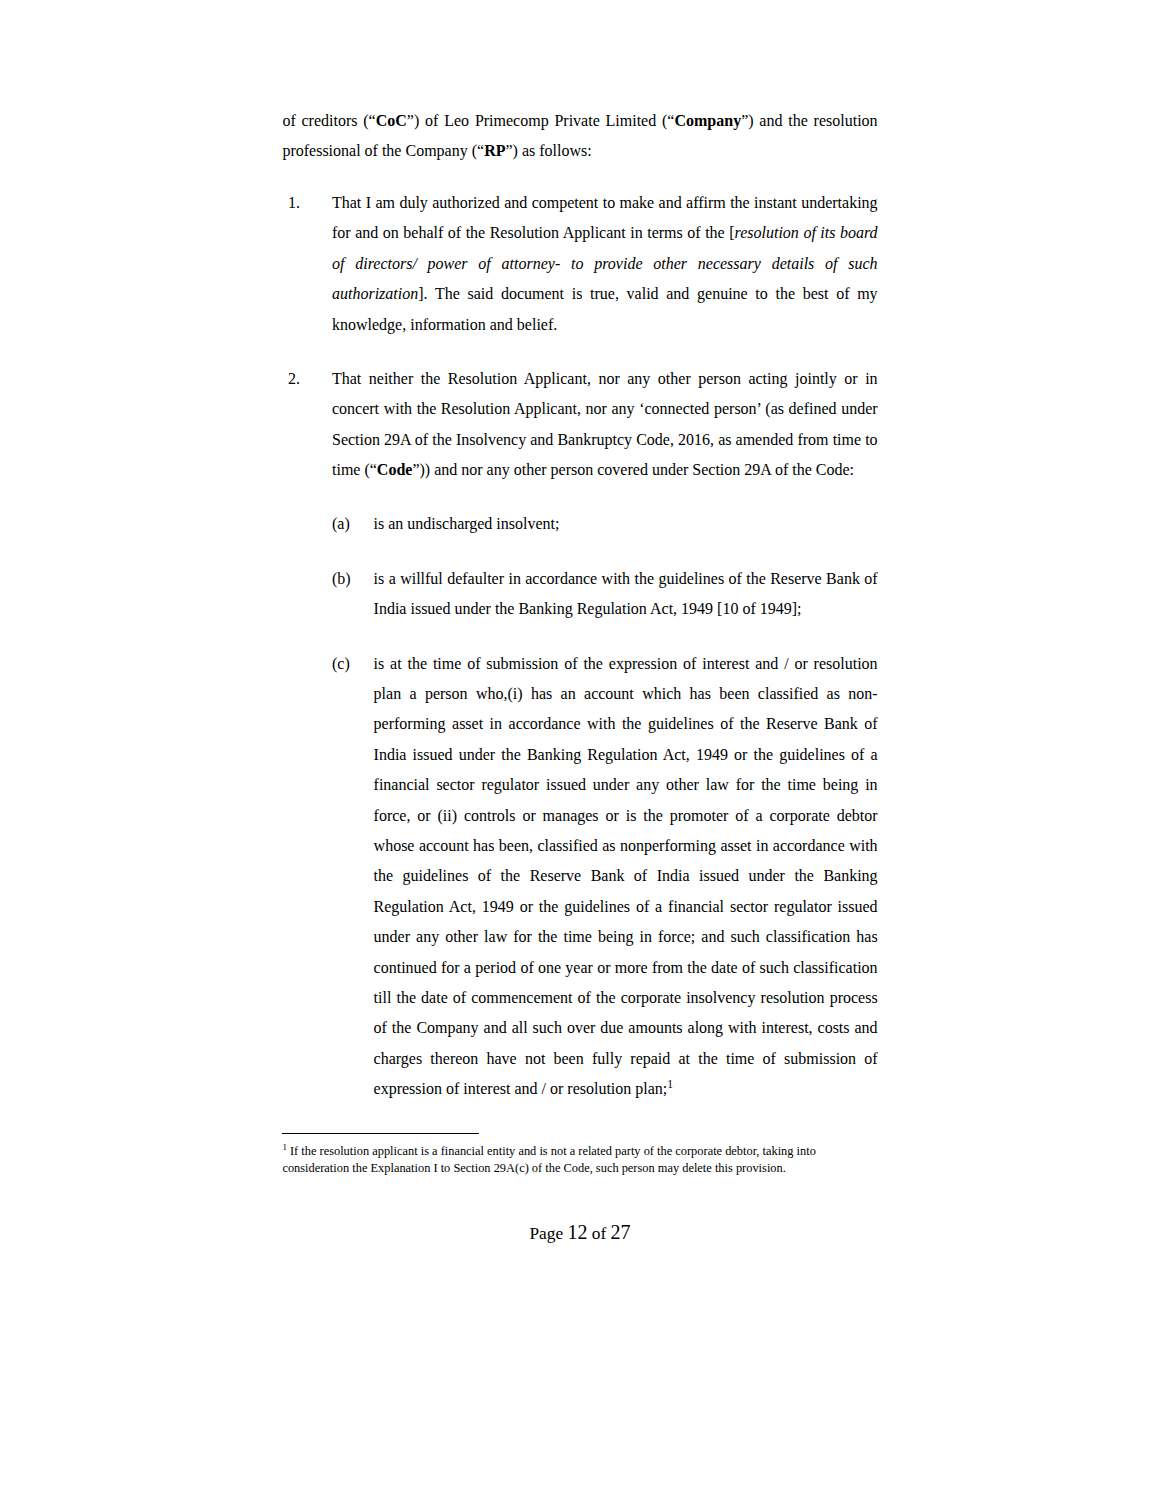of creditors (“CoC”) of Leo Primecomp Private Limited (“Company”) and the resolution professional of the Company (“RP”) as follows:
That I am duly authorized and competent to make and affirm the instant undertaking for and on behalf of the Resolution Applicant in terms of the [resolution of its board of directors/ power of attorney- to provide other necessary details of such authorization]. The said document is true, valid and genuine to the best of my knowledge, information and belief.
That neither the Resolution Applicant, nor any other person acting jointly or in concert with the Resolution Applicant, nor any ‘connected person’ (as defined under Section 29A of the Insolvency and Bankruptcy Code, 2016, as amended from time to time (“Code”)) and nor any other person covered under Section 29A of the Code:
is an undischarged insolvent;
is a willful defaulter in accordance with the guidelines of the Reserve Bank of India issued under the Banking Regulation Act, 1949 [10 of 1949];
is at the time of submission of the expression of interest and / or resolution plan a person who,(i) has an account which has been classified as non-performing asset in accordance with the guidelines of the Reserve Bank of India issued under the Banking Regulation Act, 1949 or the guidelines of a financial sector regulator issued under any other law for the time being in force, or (ii) controls or manages or is the promoter of a corporate debtor whose account has been, classified as nonperforming asset in accordance with the guidelines of the Reserve Bank of India issued under the Banking Regulation Act, 1949 or the guidelines of a financial sector regulator issued under any other law for the time being in force; and such classification has continued for a period of one year or more from the date of such classification till the date of commencement of the corporate insolvency resolution process of the Company and all such over due amounts along with interest, costs and charges thereon have not been fully repaid at the time of submission of expression of interest and / or resolution plan;1
1 If the resolution applicant is a financial entity and is not a related party of the corporate debtor, taking into consideration the Explanation I to Section 29A(c) of the Code, such person may delete this provision.
Page 12 of 27